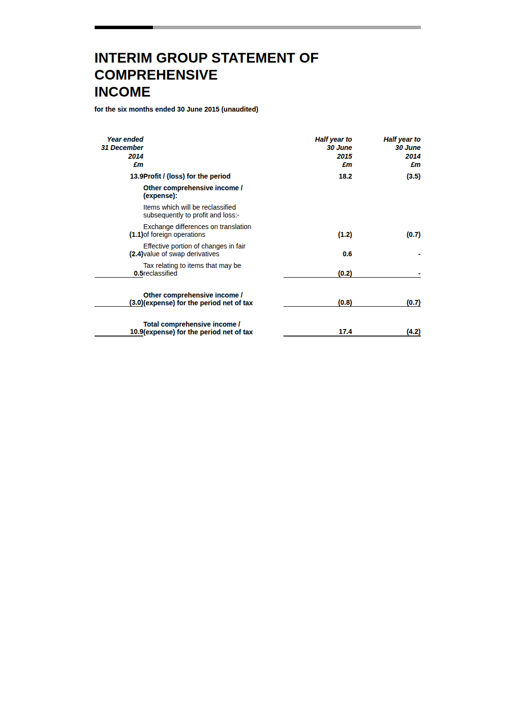INTERIM GROUP STATEMENT OF COMPREHENSIVE
INCOME
for the six months ended 30 June 2015 (unaudited)
| Year ended 31 December 2014 | | Half year to 30 June 2015 | Half year to 30 June 2014 |
| £m | | £m | £m |
| 13.9 | Profit / (loss) for the period | 18.2 | (3.5) |
| | Other comprehensive income / (expense): | | |
| | Items which will be reclassified subsequently to profit and loss:- | | |
| (1.1) | Exchange differences on translation of foreign operations | (1.2) | (0.7) |
| (2.4) | Effective portion of changes in fair value of swap derivatives | 0.6 | - |
| 0.5 | Tax relating to items that may be reclassified | (0.2) | - |
| (3.0) | Other comprehensive income / (expense) for the period net of tax | (0.8) | (0.7) |
| 10.9 | Total comprehensive income / (expense) for the period net of tax | 17.4 | (4.2) |